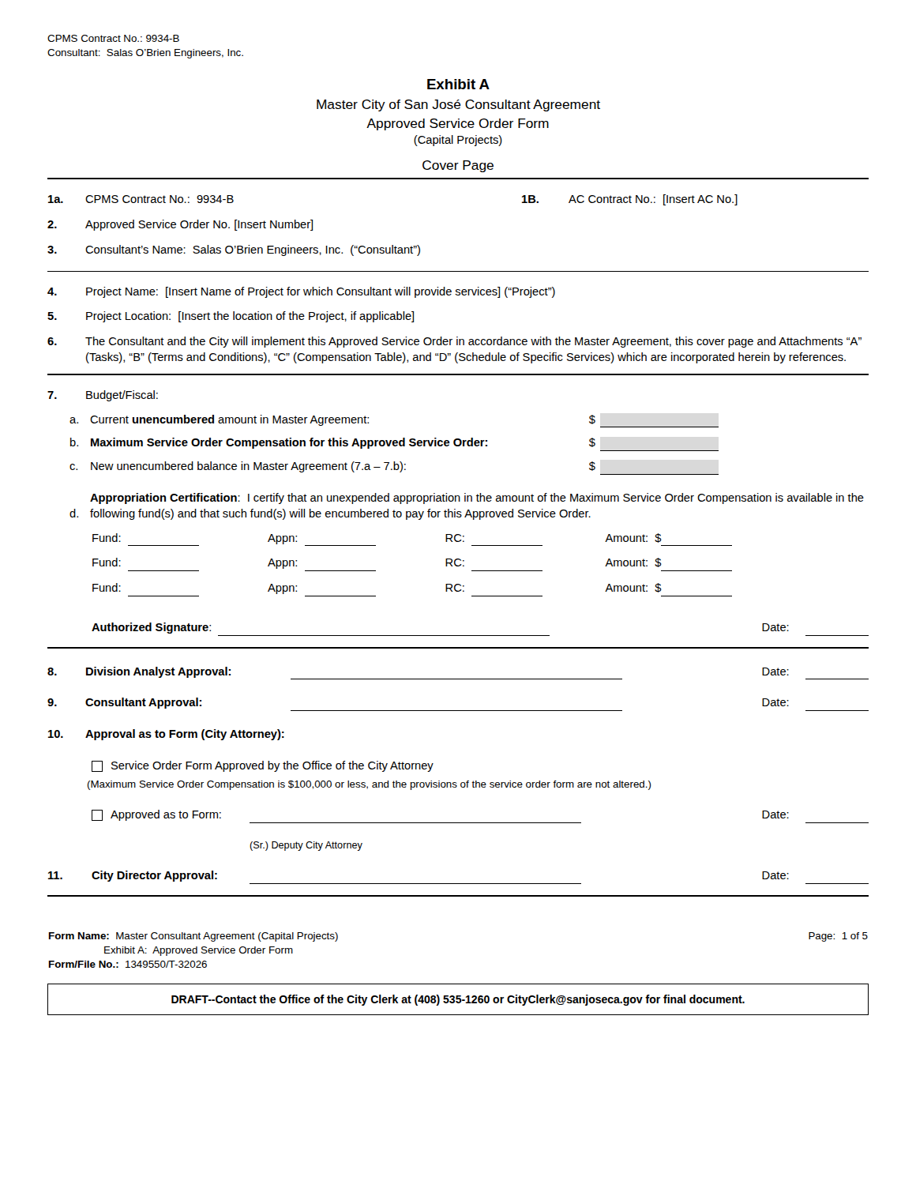CPMS Contract No.: 9934-B
Consultant: Salas O’Brien Engineers, Inc.
Exhibit A
Master City of San José Consultant Agreement
Approved Service Order Form
(Capital Projects)
Cover Page
| 1a. | CPMS Contract No.: 9934-B | 1B. | AC Contract No.: [Insert AC No.] |
| 2. | Approved Service Order No. [Insert Number] |
| 3. | Consultant’s Name: Salas O’Brien Engineers, Inc. (“Consultant”) |
| 4. | Project Name: [Insert Name of Project for which Consultant will provide services] (“Project”) |
| 5. | Project Location: [Insert the location of the Project, if applicable] |
| 6. | The Consultant and the City will implement this Approved Service Order in accordance with the Master Agreement, this cover page and Attachments “A” (Tasks), “B” (Terms and Conditions), “C” (Compensation Table), and “D” (Schedule of Specific Services) which are incorporated herein by references. |
| 7. | Budget/Fiscal: |
| a. | Current unencumbered amount in Master Agreement: | $ | |
| b. | Maximum Service Order Compensation for this Approved Service Order: | $ | |
| c. | New unencumbered balance in Master Agreement (7.a – 7.b): | $ | |
| d. | Appropriation Certification : I certify that an unexpended appropriation in the amount of the Maximum Service Order Compensation is available in the following fund(s) and that such fund(s) will be encumbered to pay for this Approved Service Order. |
| Fund: | Appn: | RC: | Amount: $ |
| Fund: | Appn: | RC: | Amount: $ |
| Fund: | Appn: | RC: | Amount: $ |
| | Authorized Signature : | Date: |
| 8. | Division Analyst Approval: | | Date: |
| 9. | Consultant Approval: | | Date: |
| 10. | Approval as to Form (City Attorney): |
Service Order Form Approved by the Office of the City Attorney
(Maximum Service Order Compensation is $100,000 or less, and the provisions of the service order form are not altered.)
| | Approved as to Form: | | Date: |
| | | (Sr.) Deputy City Attorney | |
| 11. | City Director Approval: | | Date: |
| Form Name: Master Consultant Agreement (Capital Projects) Exhibit A: Approved Service Order Form Form/File No.: 1349550/T-32026 | Page: 1 of 5 |
DRAFT--Contact the Office of the City Clerk at (408) 535-1260 or CityClerk@sanjoseca.gov for final document.